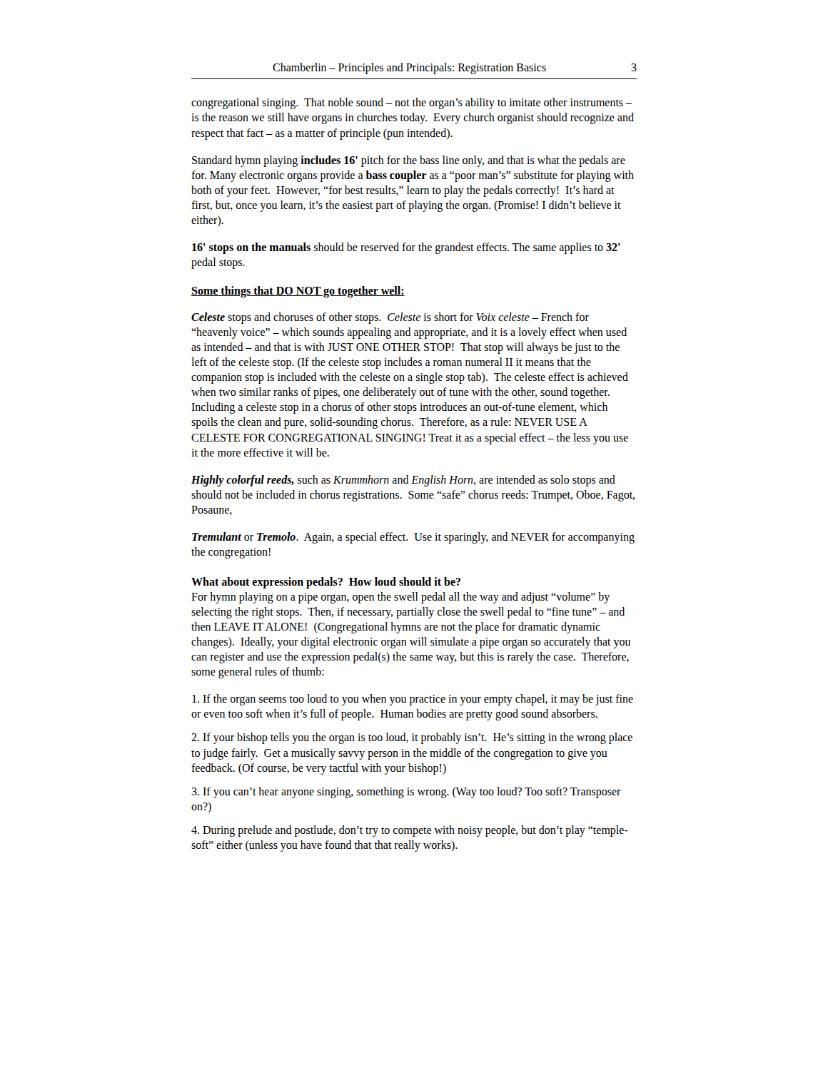Chamberlin – Principles and Principals: Registration Basics
3
congregational singing. That noble sound – not the organ’s ability to imitate other instruments – is the reason we still have organs in churches today. Every church organist should recognize and respect that fact – as a matter of principle (pun intended).
Standard hymn playing includes 16' pitch for the bass line only, and that is what the pedals are for. Many electronic organs provide a bass coupler as a “poor man’s” substitute for playing with both of your feet. However, “for best results,” learn to play the pedals correctly! It’s hard at first, but, once you learn, it’s the easiest part of playing the organ. (Promise! I didn’t believe it either).
16' stops on the manuals should be reserved for the grandest effects. The same applies to 32' pedal stops.
Some things that DO NOT go together well:
Celeste stops and choruses of other stops. Celeste is short for Voix celeste – French for “heavenly voice” – which sounds appealing and appropriate, and it is a lovely effect when used as intended – and that is with JUST ONE OTHER STOP! That stop will always be just to the left of the celeste stop. (If the celeste stop includes a roman numeral II it means that the companion stop is included with the celeste on a single stop tab). The celeste effect is achieved when two similar ranks of pipes, one deliberately out of tune with the other, sound together. Including a celeste stop in a chorus of other stops introduces an out-of-tune element, which spoils the clean and pure, solid-sounding chorus. Therefore, as a rule: NEVER USE A CELESTE FOR CONGREGATIONAL SINGING! Treat it as a special effect – the less you use it the more effective it will be.
Highly colorful reeds, such as Krummhorn and English Horn, are intended as solo stops and should not be included in chorus registrations. Some “safe” chorus reeds: Trumpet, Oboe, Fagot, Posaune,
Tremulant or Tremolo. Again, a special effect. Use it sparingly, and NEVER for accompanying the congregation!
What about expression pedals? How loud should it be?
For hymn playing on a pipe organ, open the swell pedal all the way and adjust “volume” by selecting the right stops. Then, if necessary, partially close the swell pedal to “fine tune” – and then LEAVE IT ALONE! (Congregational hymns are not the place for dramatic dynamic changes). Ideally, your digital electronic organ will simulate a pipe organ so accurately that you can register and use the expression pedal(s) the same way, but this is rarely the case. Therefore, some general rules of thumb:
1. If the organ seems too loud to you when you practice in your empty chapel, it may be just fine or even too soft when it’s full of people. Human bodies are pretty good sound absorbers.
2. If your bishop tells you the organ is too loud, it probably isn’t. He’s sitting in the wrong place to judge fairly. Get a musically savvy person in the middle of the congregation to give you feedback. (Of course, be very tactful with your bishop!)
3. If you can’t hear anyone singing, something is wrong. (Way too loud? Too soft? Transposer on?)
4. During prelude and postlude, don’t try to compete with noisy people, but don’t play “temple-soft” either (unless you have found that that really works).